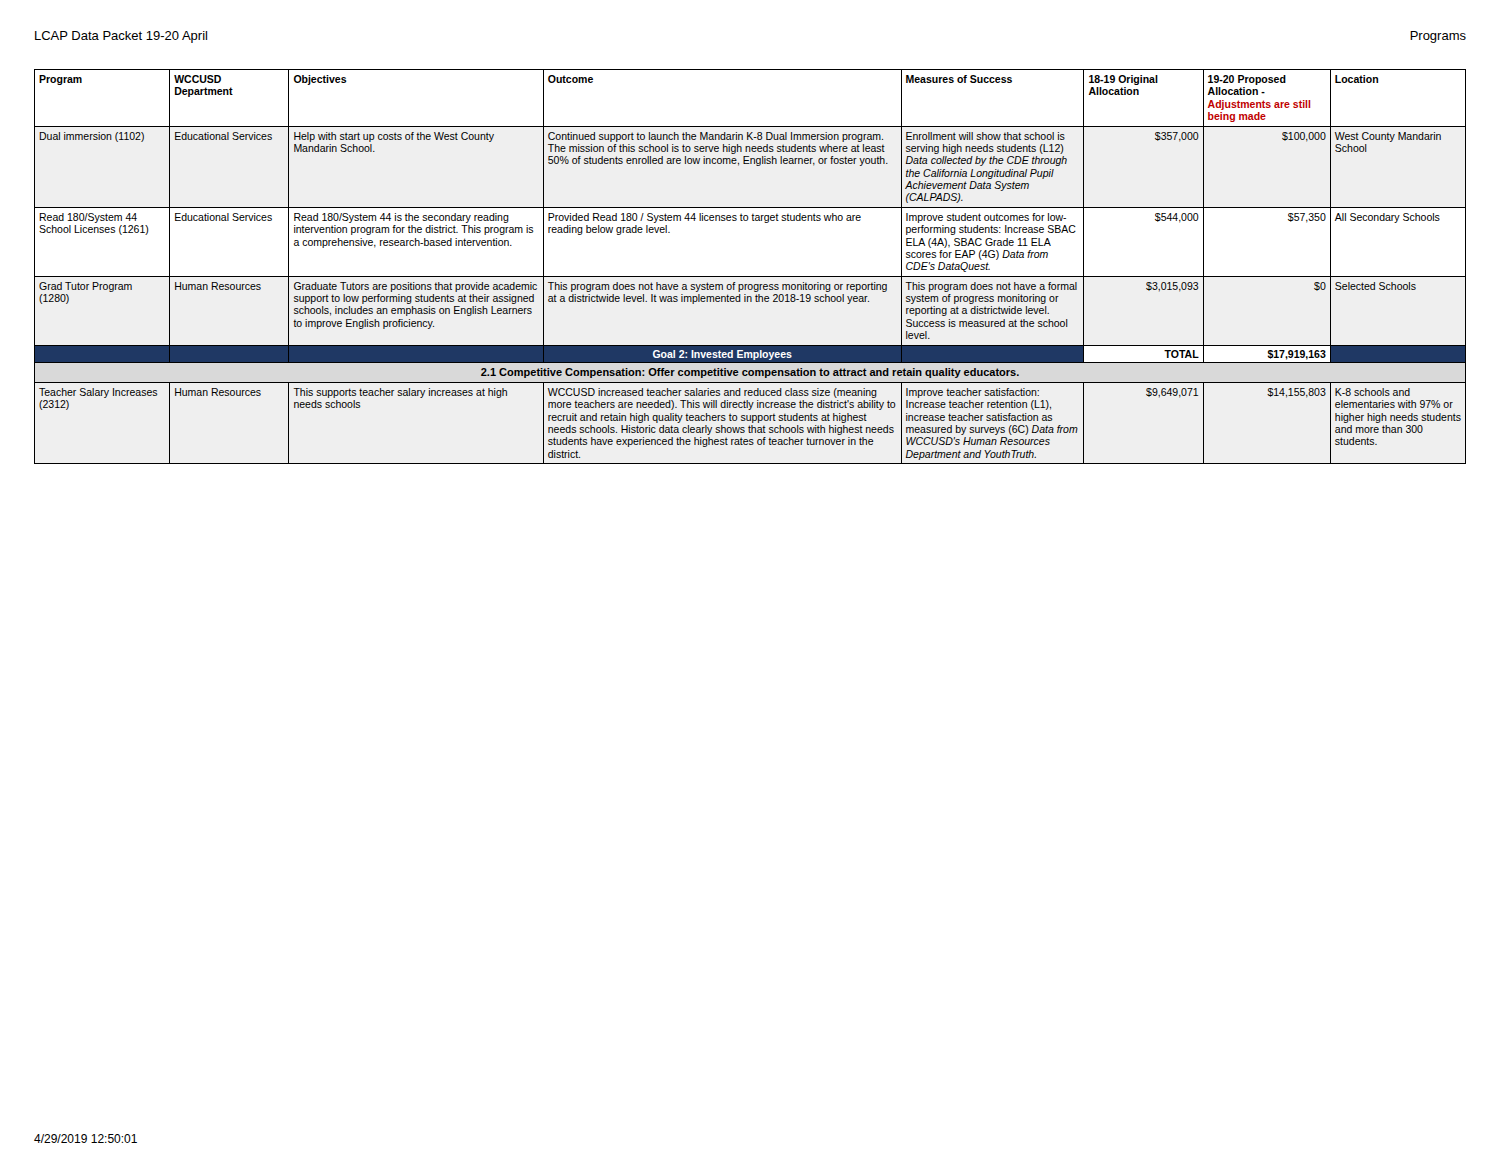LCAP Data Packet 19-20 April
Programs
| Program | WCCUSD Department | Objectives | Outcome | Measures of Success | 18-19 Original Allocation | 19-20 Proposed Allocation - Adjustments are still being made | Location |
| --- | --- | --- | --- | --- | --- | --- | --- |
| Dual immersion (1102) | Educational Services | Help with start up costs of the West County Mandarin School. | Continued support to launch the Mandarin K-8 Dual Immersion program. The mission of this school is to serve high needs students where at least 50% of students enrolled are low income, English learner, or foster youth. | Enrollment will show that school is serving high needs students (L12) Data collected by the CDE through the California Longitudinal Pupil Achievement Data System (CALPADS). | $357,000 | $100,000 | West County Mandarin School |
| Read 180/System 44 School Licenses (1261) | Educational Services | Read 180/System 44 is the secondary reading intervention program for the district. This program is a comprehensive, research-based intervention. | Provided Read 180 / System 44 licenses to target students who are reading below grade level. | Improve student outcomes for low-performing students: Increase SBAC ELA (4A), SBAC Grade 11 ELA scores for EAP (4G) Data from CDE's DataQuest. | $544,000 | $57,350 | All Secondary Schools |
| Grad Tutor Program (1280) | Human Resources | Graduate Tutors are positions that provide academic support to low performing students at their assigned schools, includes an emphasis on English Learners to improve English proficiency. | This program does not have a system of progress monitoring or reporting at a districtwide level. It was implemented in the 2018-19 school year. | This program does not have a formal system of progress monitoring or reporting at a districtwide level. Success is measured at the school level. | $3,015,093 | $0 | Selected Schools |
| | | | Goal 2: Invested Employees | | TOTAL | $17,919,163 | |
| 2.1 Competitive Compensation: Offer competitive compensation to attract and retain quality educators. |
| Teacher Salary Increases (2312) | Human Resources | This supports teacher salary increases at high needs schools | WCCUSD increased teacher salaries and reduced class size (meaning more teachers are needed). This will directly increase the district's ability to recruit and retain high quality teachers to support students at highest needs schools. Historic data clearly shows that schools with highest needs students have experienced the highest rates of teacher turnover in the district. | Improve teacher satisfaction: Increase teacher retention (L1), increase teacher satisfaction as measured by surveys (6C) Data from WCCUSD's Human Resources Department and YouthTruth. | $9,649,071 | $14,155,803 | K-8 schools and elementaries with 97% or higher high needs students and more than 300 students. |
4/29/2019 12:50:01